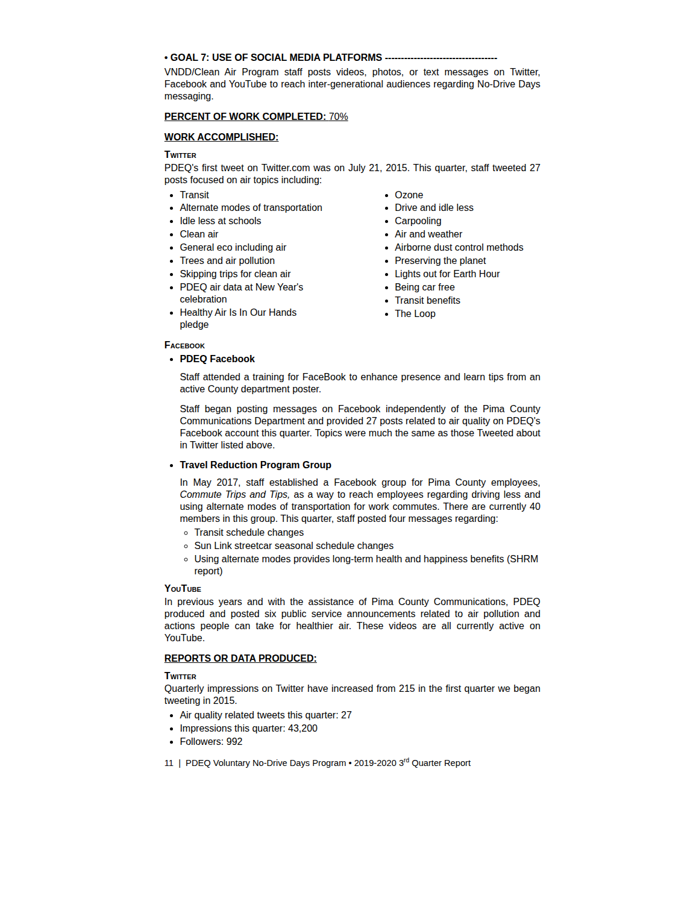• GOAL 7: USE OF SOCIAL MEDIA PLATFORMS -----------------------------------
VNDD/Clean Air Program staff posts videos, photos, or text messages on Twitter, Facebook and YouTube to reach inter-generational audiences regarding No-Drive Days messaging.
PERCENT OF WORK COMPLETED: 70%
WORK ACCOMPLISHED:
Twitter
PDEQ's first tweet on Twitter.com was on July 21, 2015. This quarter, staff tweeted 27 posts focused on air topics including:
Transit
Alternate modes of transportation
Idle less at schools
Clean air
General eco including air
Trees and air pollution
Skipping trips for clean air
PDEQ air data at New Year's celebration
Healthy Air Is In Our Hands pledge
Ozone
Drive and idle less
Carpooling
Air and weather
Airborne dust control methods
Preserving the planet
Lights out for Earth Hour
Being car free
Transit benefits
The Loop
Facebook
PDEQ Facebook
Staff attended a training for FaceBook to enhance presence and learn tips from an active County department poster.
Staff began posting messages on Facebook independently of the Pima County Communications Department and provided 27 posts related to air quality on PDEQ's Facebook account this quarter. Topics were much the same as those Tweeted about in Twitter listed above.
Travel Reduction Program Group
In May 2017, staff established a Facebook group for Pima County employees, Commute Trips and Tips, as a way to reach employees regarding driving less and using alternate modes of transportation for work commutes. There are currently 40 members in this group. This quarter, staff posted four messages regarding:
Transit schedule changes
Sun Link streetcar seasonal schedule changes
Using alternate modes provides long-term health and happiness benefits (SHRM report)
YouTube
In previous years and with the assistance of Pima County Communications, PDEQ produced and posted six public service announcements related to air pollution and actions people can take for healthier air. These videos are all currently active on YouTube.
REPORTS OR DATA PRODUCED:
Twitter
Quarterly impressions on Twitter have increased from 215 in the first quarter we began tweeting in 2015.
Air quality related tweets this quarter: 27
Impressions this quarter: 43,200
Followers: 992
11 | PDEQ Voluntary No-Drive Days Program • 2019-2020 3rd Quarter Report